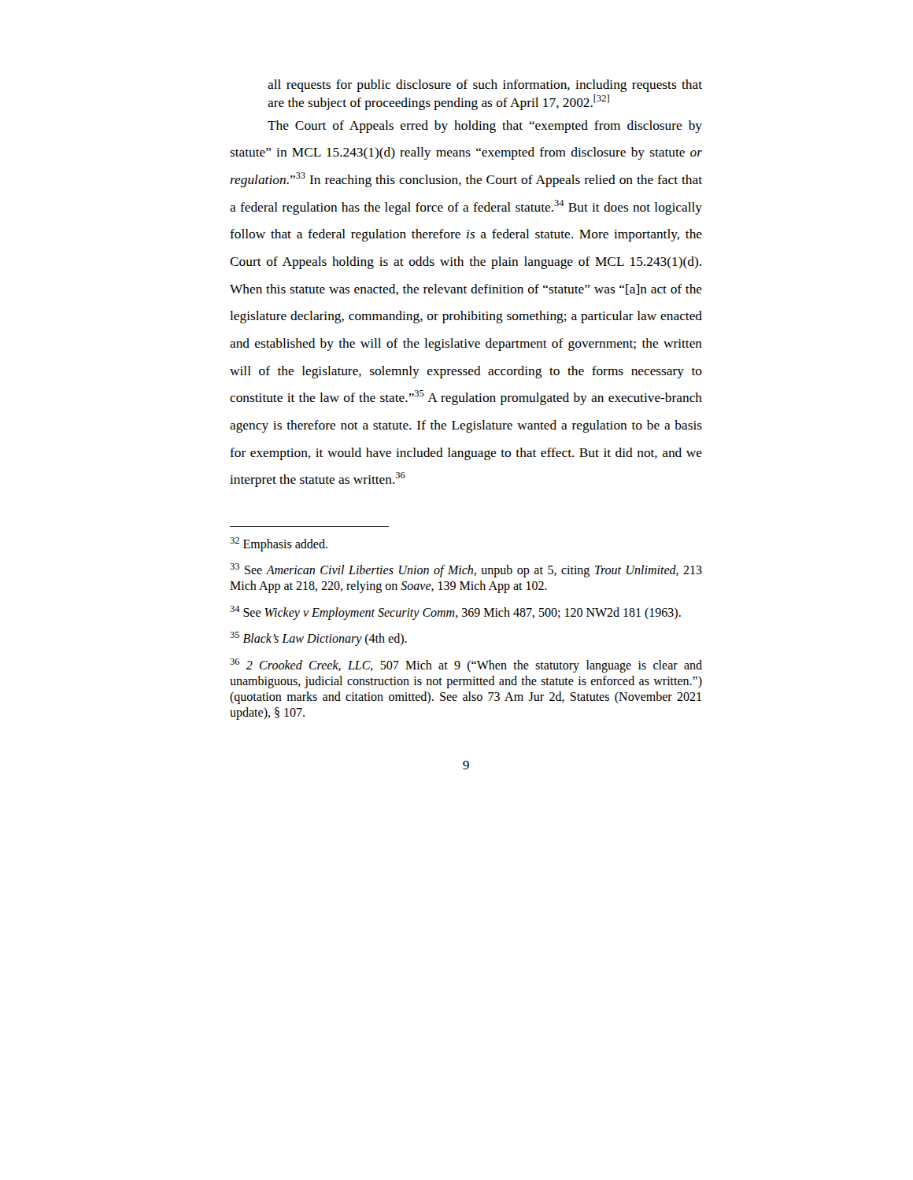all requests for public disclosure of such information, including requests that are the subject of proceedings pending as of April 17, 2002.[32]
The Court of Appeals erred by holding that “exempted from disclosure by statute” in MCL 15.243(1)(d) really means “exempted from disclosure by statute or regulation.”33 In reaching this conclusion, the Court of Appeals relied on the fact that a federal regulation has the legal force of a federal statute.34 But it does not logically follow that a federal regulation therefore is a federal statute. More importantly, the Court of Appeals holding is at odds with the plain language of MCL 15.243(1)(d). When this statute was enacted, the relevant definition of “statute” was “[a]n act of the legislature declaring, commanding, or prohibiting something; a particular law enacted and established by the will of the legislative department of government; the written will of the legislature, solemnly expressed according to the forms necessary to constitute it the law of the state.”35 A regulation promulgated by an executive-branch agency is therefore not a statute. If the Legislature wanted a regulation to be a basis for exemption, it would have included language to that effect. But it did not, and we interpret the statute as written.36
32 Emphasis added.
33 See American Civil Liberties Union of Mich, unpub op at 5, citing Trout Unlimited, 213 Mich App at 218, 220, relying on Soave, 139 Mich App at 102.
34 See Wickey v Employment Security Comm, 369 Mich 487, 500; 120 NW2d 181 (1963).
35 Black’s Law Dictionary (4th ed).
36 2 Crooked Creek, LLC, 507 Mich at 9 (“When the statutory language is clear and unambiguous, judicial construction is not permitted and the statute is enforced as written.”) (quotation marks and citation omitted). See also 73 Am Jur 2d, Statutes (November 2021 update), § 107.
9